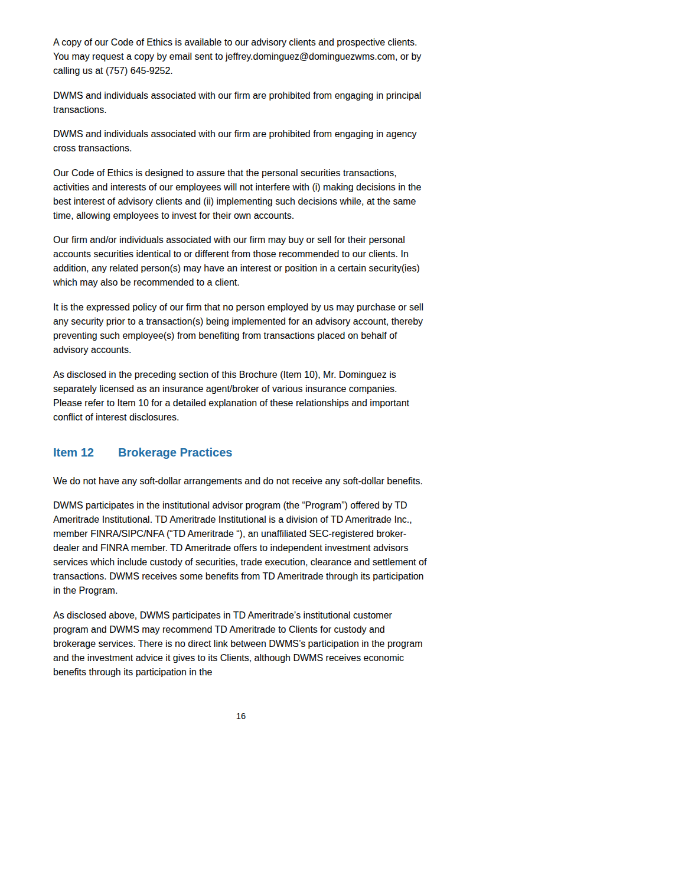A copy of our Code of Ethics is available to our advisory clients and prospective clients. You may request a copy by email sent to jeffrey.dominguez@dominguezwms.com, or by calling us at (757) 645-9252.
DWMS and individuals associated with our firm are prohibited from engaging in principal transactions.
DWMS and individuals associated with our firm are prohibited from engaging in agency cross transactions.
Our Code of Ethics is designed to assure that the personal securities transactions, activities and interests of our employees will not interfere with (i) making decisions in the best interest of advisory clients and (ii) implementing such decisions while, at the same time, allowing employees to invest for their own accounts.
Our firm and/or individuals associated with our firm may buy or sell for their personal accounts securities identical to or different from those recommended to our clients. In addition, any related person(s) may have an interest or position in a certain security(ies) which may also be recommended to a client.
It is the expressed policy of our firm that no person employed by us may purchase or sell any security prior to a transaction(s) being implemented for an advisory account, thereby preventing such employee(s) from benefiting from transactions placed on behalf of advisory accounts.
As disclosed in the preceding section of this Brochure (Item 10), Mr. Dominguez is separately licensed as an insurance agent/broker of various insurance companies. Please refer to Item 10 for a detailed explanation of these relationships and important conflict of interest disclosures.
Item 12 Brokerage Practices
We do not have any soft-dollar arrangements and do not receive any soft-dollar benefits.
DWMS participates in the institutional advisor program (the “Program”) offered by TD Ameritrade Institutional. TD Ameritrade Institutional is a division of TD Ameritrade Inc., member FINRA/SIPC/NFA (“TD Ameritrade “), an unaffiliated SEC-registered broker-dealer and FINRA member. TD Ameritrade offers to independent investment advisors services which include custody of securities, trade execution, clearance and settlement of transactions. DWMS receives some benefits from TD Ameritrade through its participation in the Program.
As disclosed above, DWMS participates in TD Ameritrade’s institutional customer program and DWMS may recommend TD Ameritrade to Clients for custody and brokerage services. There is no direct link between DWMS’s participation in the program and the investment advice it gives to its Clients, although DWMS receives economic benefits through its participation in the
16